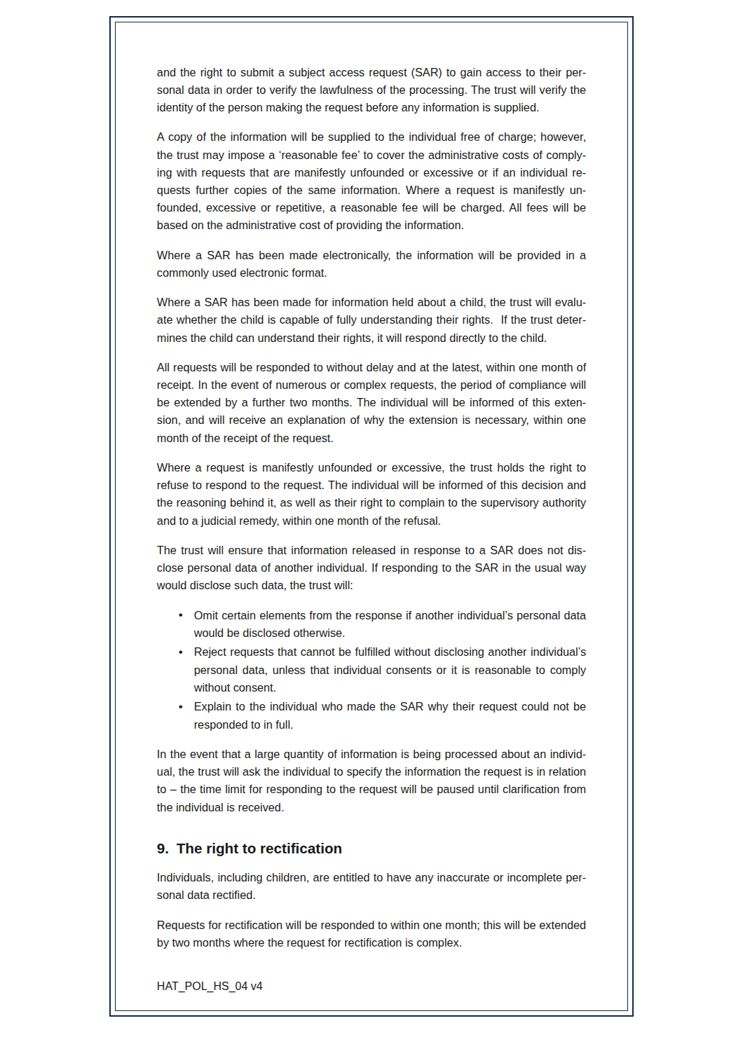and the right to submit a subject access request (SAR) to gain access to their personal data in order to verify the lawfulness of the processing. The trust will verify the identity of the person making the request before any information is supplied.
A copy of the information will be supplied to the individual free of charge; however, the trust may impose a ‘reasonable fee’ to cover the administrative costs of complying with requests that are manifestly unfounded or excessive or if an individual requests further copies of the same information. Where a request is manifestly unfounded, excessive or repetitive, a reasonable fee will be charged. All fees will be based on the administrative cost of providing the information.
Where a SAR has been made electronically, the information will be provided in a commonly used electronic format.
Where a SAR has been made for information held about a child, the trust will evaluate whether the child is capable of fully understanding their rights. If the trust determines the child can understand their rights, it will respond directly to the child.
All requests will be responded to without delay and at the latest, within one month of receipt. In the event of numerous or complex requests, the period of compliance will be extended by a further two months. The individual will be informed of this extension, and will receive an explanation of why the extension is necessary, within one month of the receipt of the request.
Where a request is manifestly unfounded or excessive, the trust holds the right to refuse to respond to the request. The individual will be informed of this decision and the reasoning behind it, as well as their right to complain to the supervisory authority and to a judicial remedy, within one month of the refusal.
The trust will ensure that information released in response to a SAR does not disclose personal data of another individual. If responding to the SAR in the usual way would disclose such data, the trust will:
Omit certain elements from the response if another individual’s personal data would be disclosed otherwise.
Reject requests that cannot be fulfilled without disclosing another individual’s personal data, unless that individual consents or it is reasonable to comply without consent.
Explain to the individual who made the SAR why their request could not be responded to in full.
In the event that a large quantity of information is being processed about an individual, the trust will ask the individual to specify the information the request is in relation to – the time limit for responding to the request will be paused until clarification from the individual is received.
9. The right to rectification
Individuals, including children, are entitled to have any inaccurate or incomplete personal data rectified.
Requests for rectification will be responded to within one month; this will be extended by two months where the request for rectification is complex.
HAT_POL_HS_04 v4